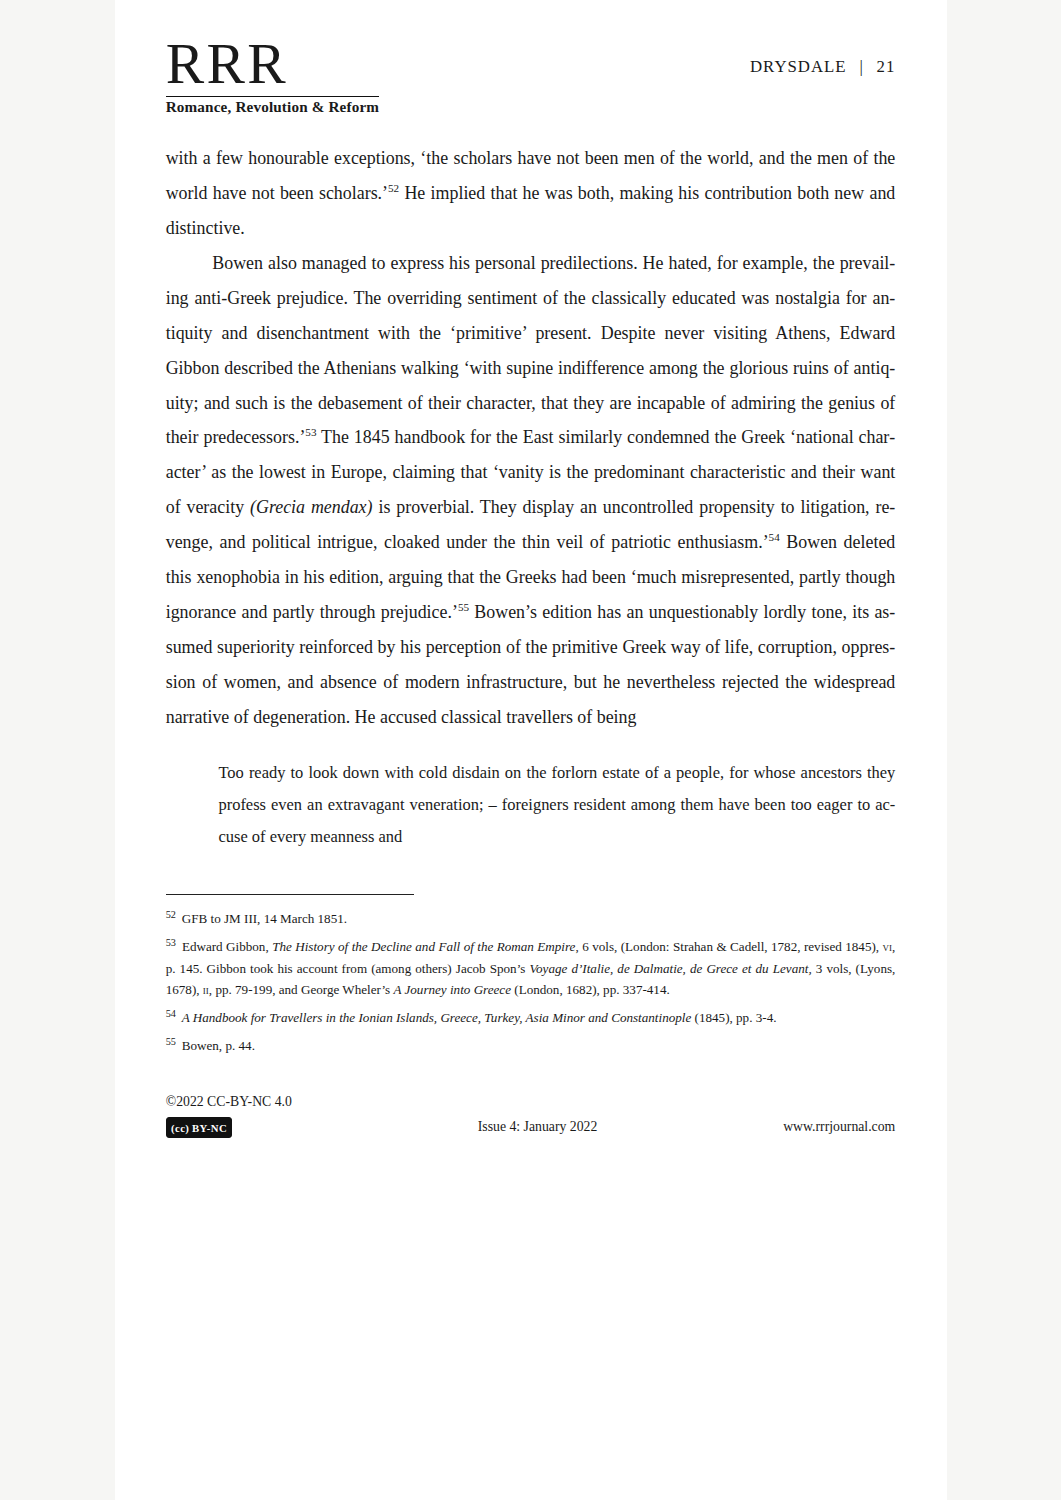RRR Romance, Revolution & Reform
DRYSDALE | 21
with a few honourable exceptions, ‘the scholars have not been men of the world, and the men of the world have not been scholars.’52 He implied that he was both, making his contribution both new and distinctive.
Bowen also managed to express his personal predilections. He hated, for example, the prevailing anti-Greek prejudice. The overriding sentiment of the classically educated was nostalgia for antiquity and disenchantment with the ‘primitive’ present. Despite never visiting Athens, Edward Gibbon described the Athenians walking ‘with supine indifference among the glorious ruins of antiquity; and such is the debasement of their character, that they are incapable of admiring the genius of their predecessors.’53 The 1845 handbook for the East similarly condemned the Greek ‘national character’ as the lowest in Europe, claiming that ‘vanity is the predominant characteristic and their want of veracity (Grecia mendax) is proverbial. They display an uncontrolled propensity to litigation, revenge, and political intrigue, cloaked under the thin veil of patriotic enthusiasm.’54 Bowen deleted this xenophobia in his edition, arguing that the Greeks had been ‘much misrepresented, partly though ignorance and partly through prejudice.’55 Bowen’s edition has an unquestionably lordly tone, its assumed superiority reinforced by his perception of the primitive Greek way of life, corruption, oppression of women, and absence of modern infrastructure, but he nevertheless rejected the widespread narrative of degeneration. He accused classical travellers of being
Too ready to look down with cold disdain on the forlorn estate of a people, for whose ancestors they profess even an extravagant veneration; – foreigners resident among them have been too eager to accuse of every meanness and
52 GFB to JM III, 14 March 1851.
53 Edward Gibbon, The History of the Decline and Fall of the Roman Empire, 6 vols, (London: Strahan & Cadell, 1782, revised 1845), vi, p. 145. Gibbon took his account from (among others) Jacob Spon’s Voyage d’Italie, de Dalmatie, de Grece et du Levant, 3 vols, (Lyons, 1678), ii, pp. 79-199, and George Wheler’s A Journey into Greece (London, 1682), pp. 337-414.
54 A Handbook for Travellers in the Ionian Islands, Greece, Turkey, Asia Minor and Constantinople (1845), pp. 3-4.
55 Bowen, p. 44.
©2022 CC-BY-NC 4.0 (cc) BY-NC
Issue 4: January 2022
www.rrrjournal.com